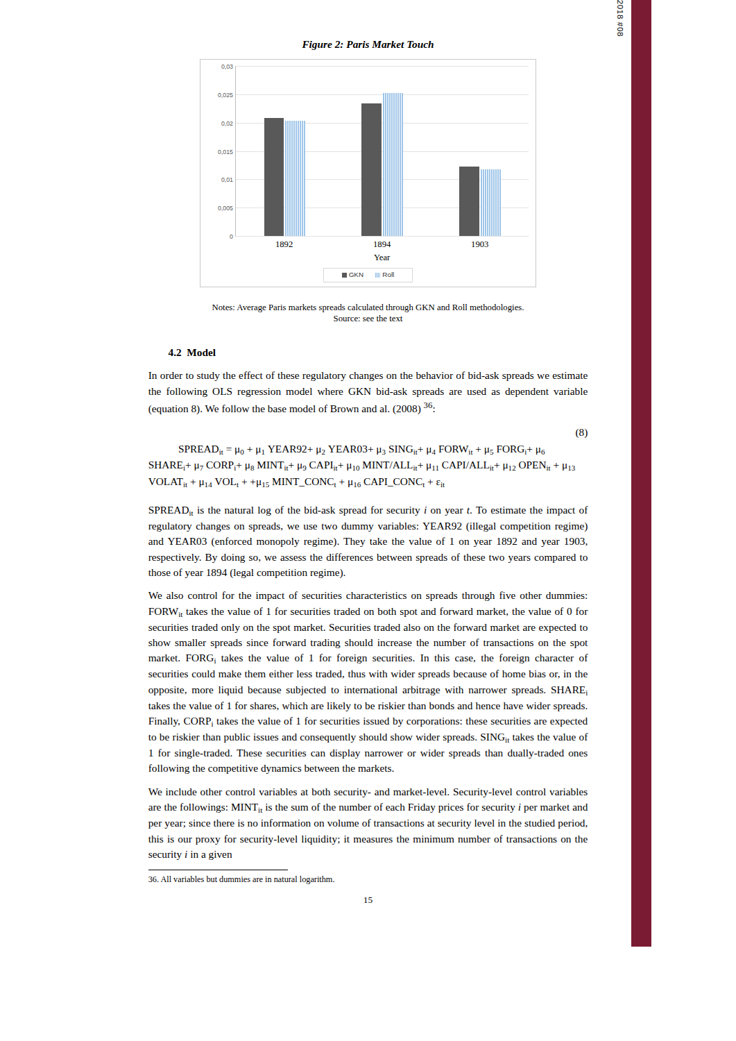INCAS DP SERIES / 2018 #08
Figure 2: Paris Market Touch
0,03
0,025
0,02
0,015
0,01
0,005
0
1892 1894 1903
Year
GKN Roll
Notes: Average Paris markets spreads calculated through GKN and Roll methodologies.
Source: see the text
4.2 Model
In order to study the effect of these regulatory changes on the behavior of bid-ask spreads we estimate the following OLS regression model where GKN bid-ask spreads are used as dependent variable (equation 8). We follow the base model of Brown and al. (2008) 36:
(8)
SPREADit = μ0 + μ1 YEAR92+ μ2 YEAR03+ μ3 SINGit+ μ4 FORWit + μ5 FORGi+ μ6 SHAREi+ μ7 CORPi+ μ8 MINTit+ μ9 CAPIit+ μ10 MINT/ALLit+ μ11 CAPI/ALLit+ μ12 OPENit + μ13 VOLATit + μ14 VOLt + +μ15 MINT_CONCt + μ16 CAPI_CONCt + εit
SPREADit is the natural log of the bid-ask spread for security i on year t. To estimate the impact of regulatory changes on spreads, we use two dummy variables: YEAR92 (illegal competition regime) and YEAR03 (enforced monopoly regime). They take the value of 1 on year 1892 and year 1903, respectively. By doing so, we assess the differences between spreads of these two years compared to those of year 1894 (legal competition regime).
We also control for the impact of securities characteristics on spreads through five other dummies: FORWit takes the value of 1 for securities traded on both spot and forward market, the value of 0 for securities traded only on the spot market. Securities traded also on the forward market are expected to show smaller spreads since forward trading should increase the number of transactions on the spot market. FORGi takes the value of 1 for foreign securities. In this case, the foreign character of securities could make them either less traded, thus with wider spreads because of home bias or, in the opposite, more liquid because subjected to international arbitrage with narrower spreads. SHAREi takes the value of 1 for shares, which are likely to be riskier than bonds and hence have wider spreads. Finally, CORPi takes the value of 1 for securities issued by corporations: these securities are expected to be riskier than public issues and consequently should show wider spreads. SINGit takes the value of 1 for single-traded. These securities can display narrower or wider spreads than dually-traded ones following the competitive dynamics between the markets.
We include other control variables at both security- and market-level. Security-level control variables are the followings: MINTit is the sum of the number of each Friday prices for security i per market and per year; since there is no information on volume of transactions at security level in the studied period, this is our proxy for security-level liquidity; it measures the minimum number of transactions on the security i in a given
36. All variables but dummies are in natural logarithm.
15